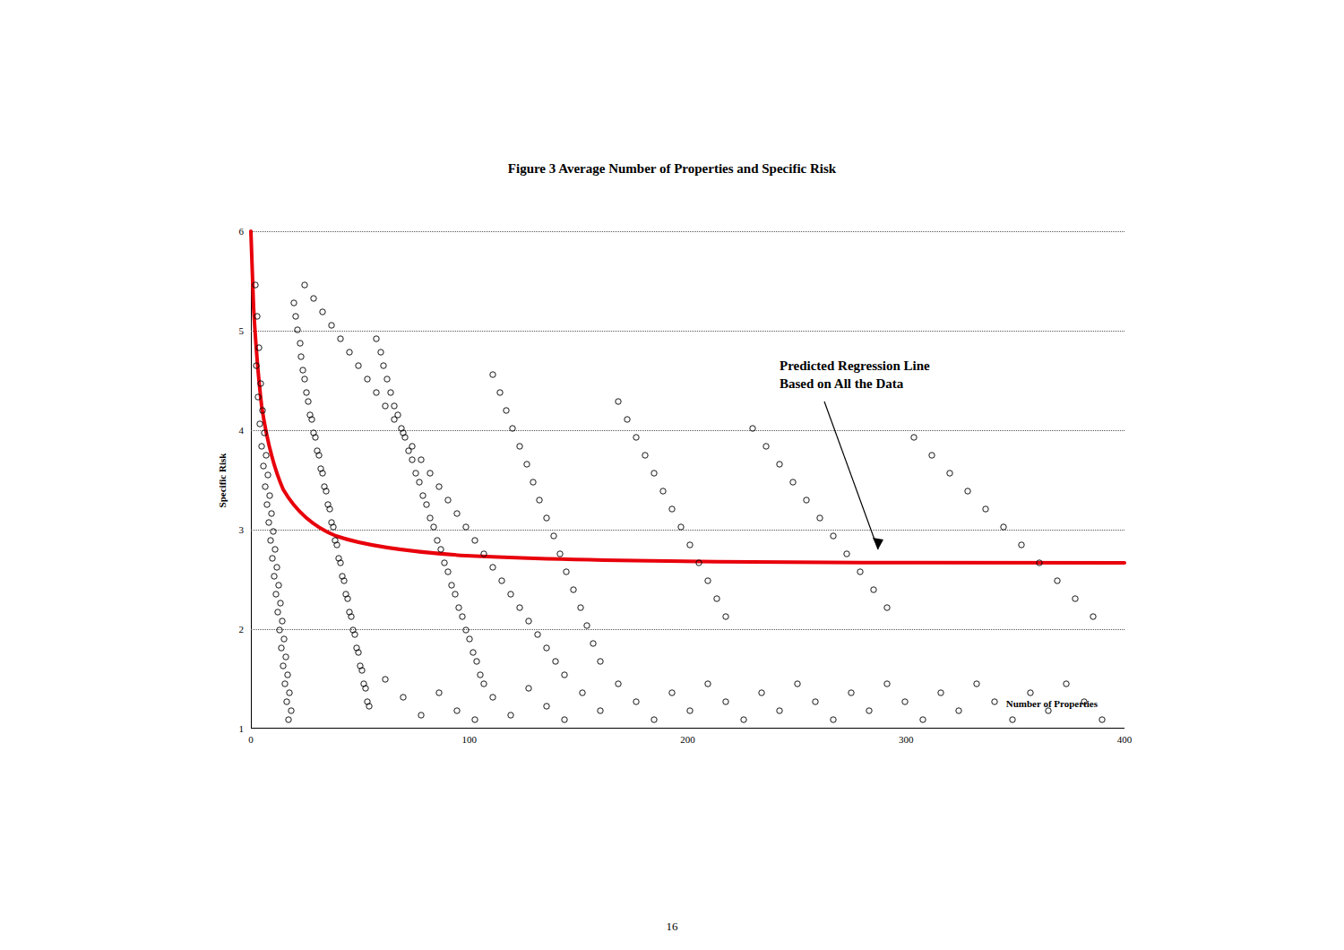Figure 3 Average Number of Properties and Specific Risk
6
5
4
3
2
1
0
100
200
300
400
Specific Risk
Number of Properties
Predicted Regression Line
Based on All the Data
16